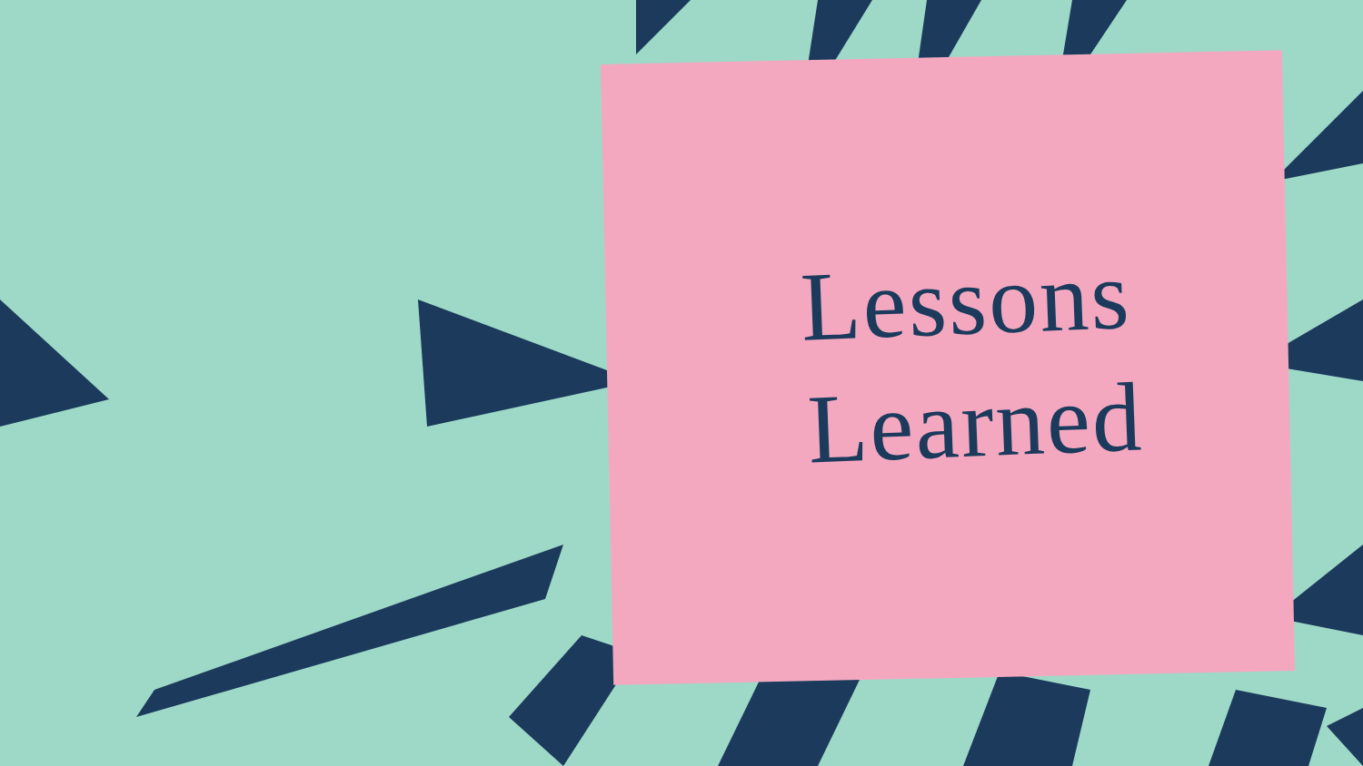Lessons Learned